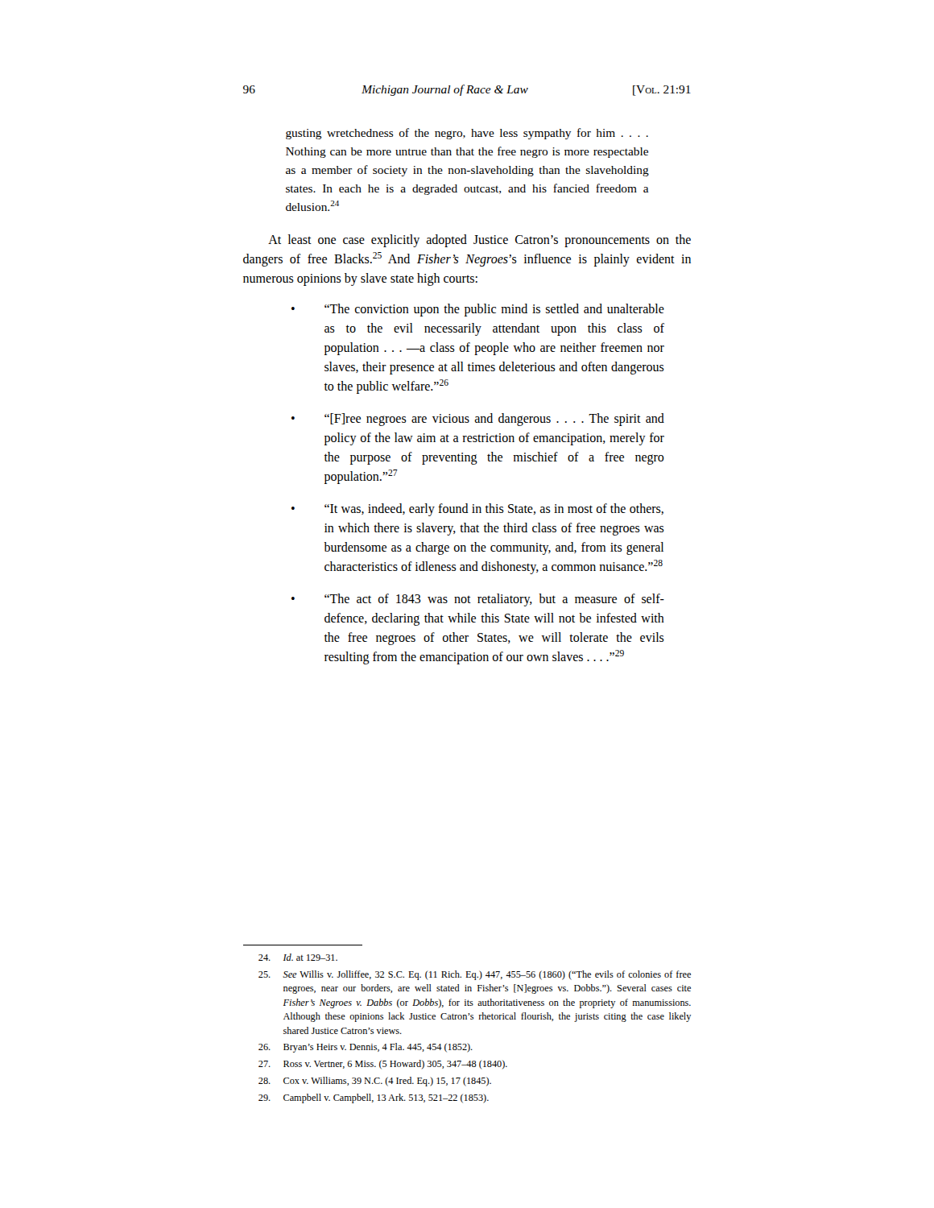96 Michigan Journal of Race & Law [Vol. 21:91
gusting wretchedness of the negro, have less sympathy for him . . . . Nothing can be more untrue than that the free negro is more respectable as a member of society in the non-slaveholding than the slaveholding states. In each he is a degraded outcast, and his fancied freedom a delusion.24
At least one case explicitly adopted Justice Catron’s pronouncements on the dangers of free Blacks.25 And Fisher’s Negroes’s influence is plainly evident in numerous opinions by slave state high courts:
“The conviction upon the public mind is settled and unalterable as to the evil necessarily attendant upon this class of population . . . —a class of people who are neither freemen nor slaves, their presence at all times deleterious and often dangerous to the public welfare.”26
“[F]ree negroes are vicious and dangerous . . . . The spirit and policy of the law aim at a restriction of emancipation, merely for the purpose of preventing the mischief of a free negro population.”27
“It was, indeed, early found in this State, as in most of the others, in which there is slavery, that the third class of free negroes was burdensome as a charge on the community, and, from its general characteristics of idleness and dishonesty, a common nuisance.”28
“The act of 1843 was not retaliatory, but a measure of self-defence, declaring that while this State will not be infested with the free negroes of other States, we will tolerate the evils resulting from the emancipation of our own slaves . . . .”29
24. Id. at 129–31.
25. See Willis v. Jolliffee, 32 S.C. Eq. (11 Rich. Eq.) 447, 455–56 (1860) (“The evils of colonies of free negroes, near our borders, are well stated in Fisher’s [N]egroes vs. Dobbs.”). Several cases cite Fisher’s Negroes v. Dabbs (or Dobbs), for its authoritativeness on the propriety of manumissions. Although these opinions lack Justice Catron’s rhetorical flourish, the jurists citing the case likely shared Justice Catron’s views.
26. Bryan’s Heirs v. Dennis, 4 Fla. 445, 454 (1852).
27. Ross v. Vertner, 6 Miss. (5 Howard) 305, 347–48 (1840).
28. Cox v. Williams, 39 N.C. (4 Ired. Eq.) 15, 17 (1845).
29. Campbell v. Campbell, 13 Ark. 513, 521–22 (1853).